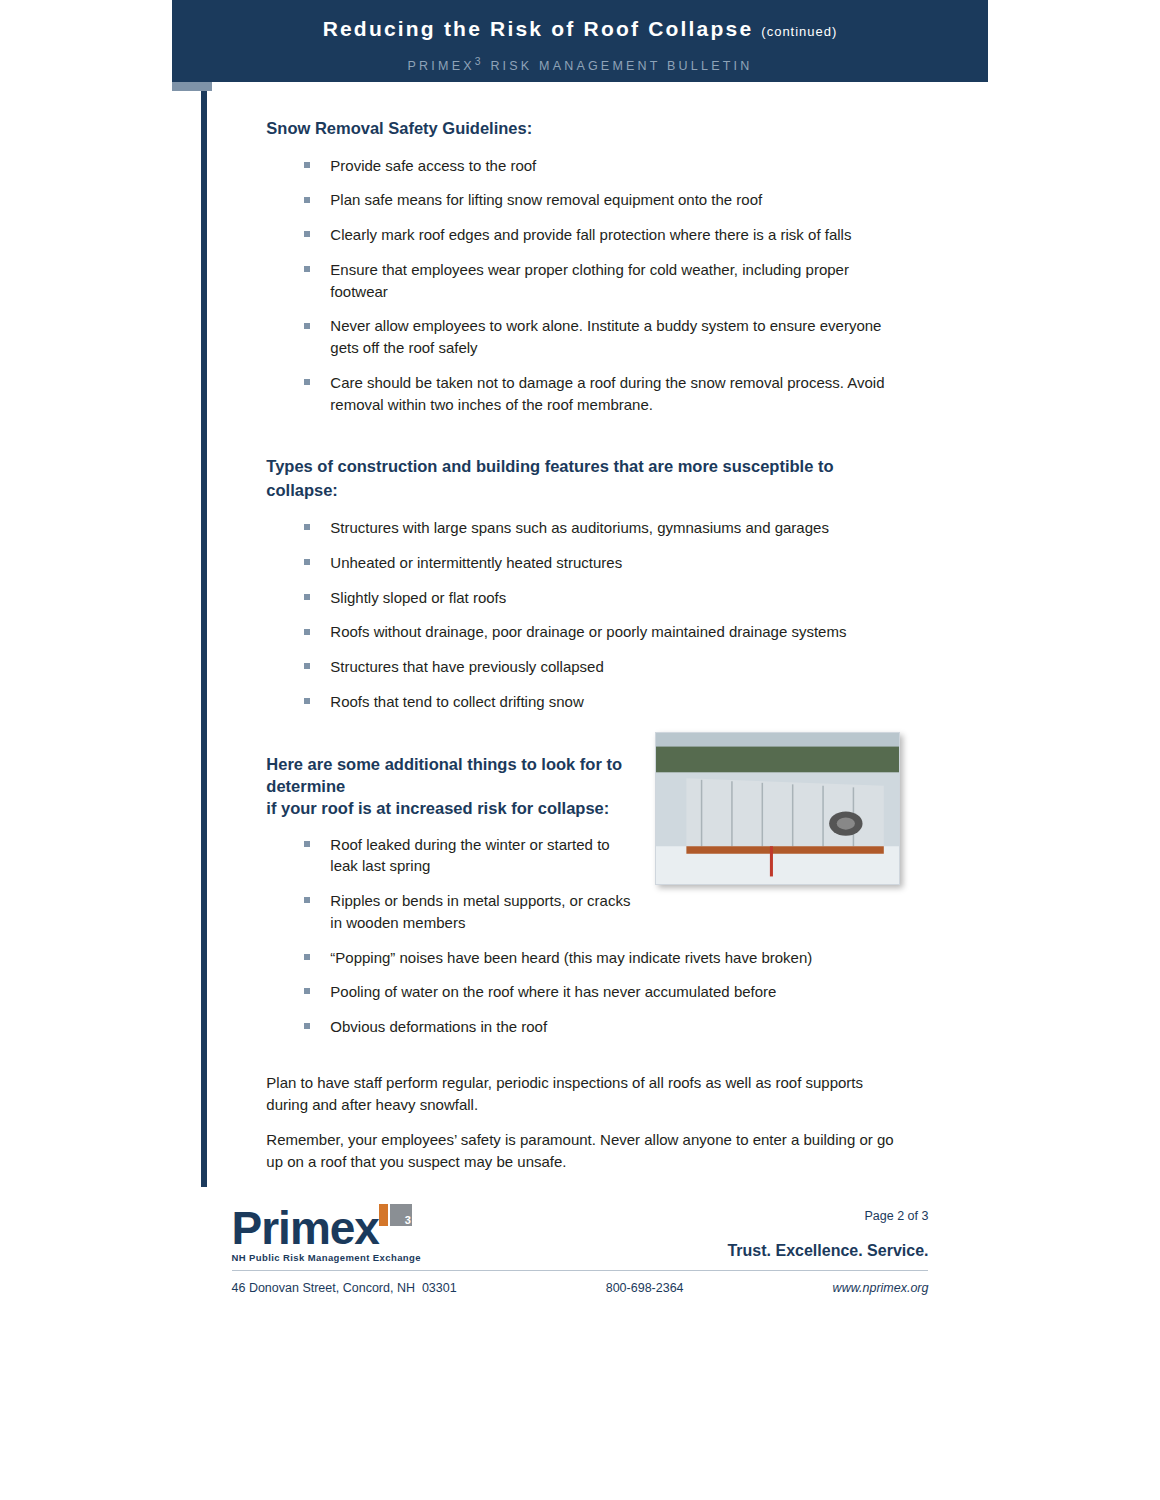Reducing the Risk of Roof Collapse (continued)
PRIMEX3 RISK MANAGEMENT BULLETIN
Snow Removal Safety Guidelines:
Provide safe access to the roof
Plan safe means for lifting snow removal equipment onto the roof
Clearly mark roof edges and provide fall protection where there is a risk of falls
Ensure that employees wear proper clothing for cold weather, including proper footwear
Never allow employees to work alone. Institute a buddy system to ensure everyone gets off the roof safely
Care should be taken not to damage a roof during the snow removal process. Avoid removal within two inches of the roof membrane.
Types of construction and building features that are more susceptible to collapse:
Structures with large spans such as auditoriums, gymnasiums and garages
Unheated or intermittently heated structures
Slightly sloped or flat roofs
Roofs without drainage, poor drainage or poorly maintained drainage systems
Structures that have previously collapsed
Roofs that tend to collect drifting snow
Here are some additional things to look for to determine
if your roof is at increased risk for collapse:
Roof leaked during the winter or started to leak last spring
Ripples or bends in metal supports, or cracks in wooden members
“Popping” noises have been heard (this may indicate rivets have broken)
Pooling of water on the roof where it has never accumulated before
Obvious deformations in the roof
Plan to have staff perform regular, periodic inspections of all roofs as well as roof supports during and after heavy snowfall.
Remember, your employees’ safety is paramount. Never allow anyone to enter a building or go up on a roof that you suspect may be unsafe.
Primex 3
NH Public Risk Management Exchange
Page 2 of 3
Trust. Excellence. Service.
46 Donovan Street, Concord, NH 03301
800-698-2364
www.nprimex.org